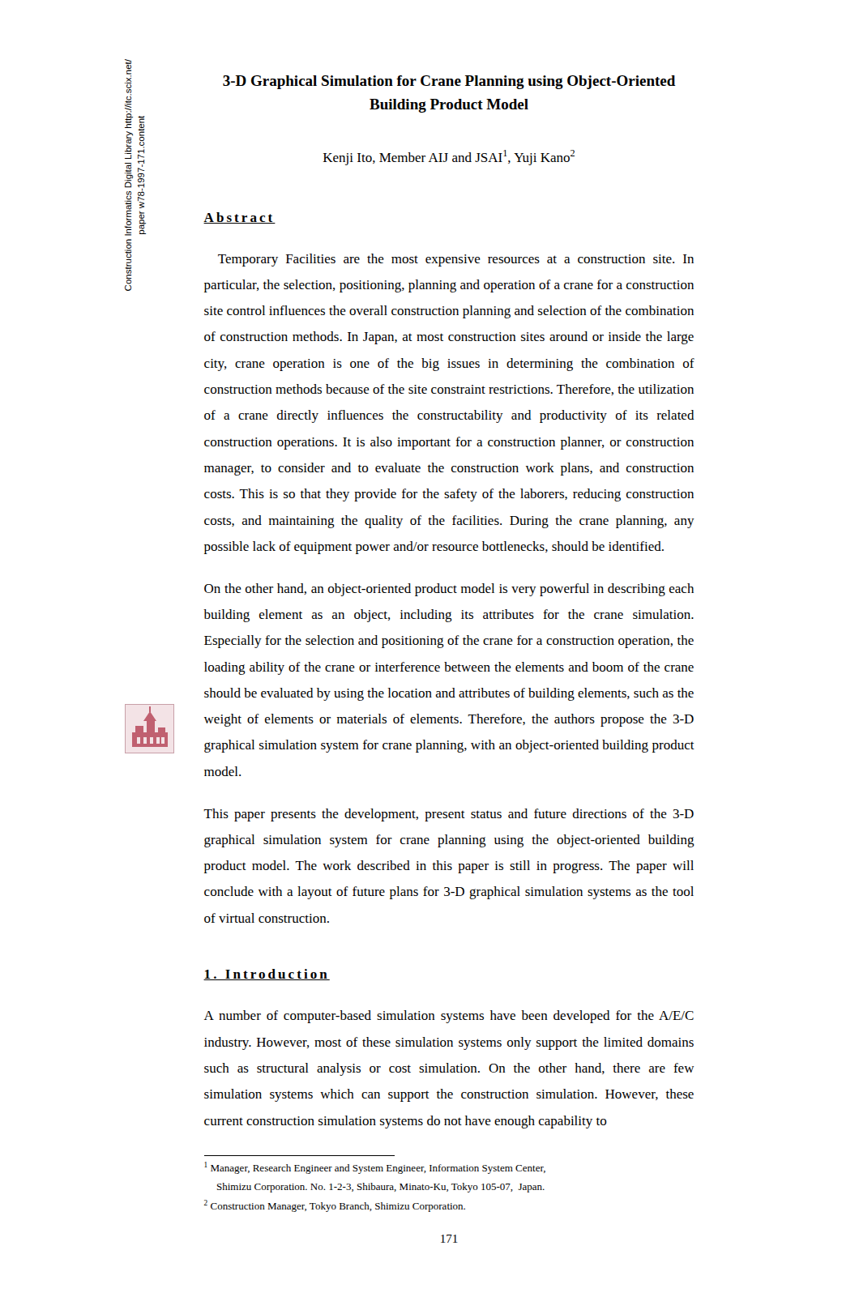Construction Informatics Digital Library http://itc.scix.net/
paper w78-1997-171.content
3-D Graphical Simulation for Crane Planning using Object-Oriented
Building Product Model
Kenji Ito, Member AIJ and JSAI1, Yuji Kano2
Abstract
Temporary Facilities are the most expensive resources at a construction site. In particular, the selection, positioning, planning and operation of a crane for a construction site control influences the overall construction planning and selection of the combination of construction methods. In Japan, at most construction sites around or inside the large city, crane operation is one of the big issues in determining the combination of construction methods because of the site constraint restrictions. Therefore, the utilization of a crane directly influences the constructability and productivity of its related construction operations. It is also important for a construction planner, or construction manager, to consider and to evaluate the construction work plans, and construction costs. This is so that they provide for the safety of the laborers, reducing construction costs, and maintaining the quality of the facilities. During the crane planning, any possible lack of equipment power and/or resource bottlenecks, should be identified.
On the other hand, an object-oriented product model is very powerful in describing each building element as an object, including its attributes for the crane simulation. Especially for the selection and positioning of the crane for a construction operation, the loading ability of the crane or interference between the elements and boom of the crane should be evaluated by using the location and attributes of building elements, such as the weight of elements or materials of elements. Therefore, the authors propose the 3-D graphical simulation system for crane planning, with an object-oriented building product model.
This paper presents the development, present status and future directions of the 3-D graphical simulation system for crane planning using the object-oriented building product model. The work described in this paper is still in progress. The paper will conclude with a layout of future plans for 3-D graphical simulation systems as the tool of virtual construction.
1. Introduction
A number of computer-based simulation systems have been developed for the A/E/C industry. However, most of these simulation systems only support the limited domains such as structural analysis or cost simulation. On the other hand, there are few simulation systems which can support the construction simulation. However, these current construction simulation systems do not have enough capability to
1 Manager, Research Engineer and System Engineer, Information System Center,
Shimizu Corporation. No. 1-2-3, Shibaura, Minato-Ku, Tokyo 105-07, Japan.
2 Construction Manager, Tokyo Branch, Shimizu Corporation.
171